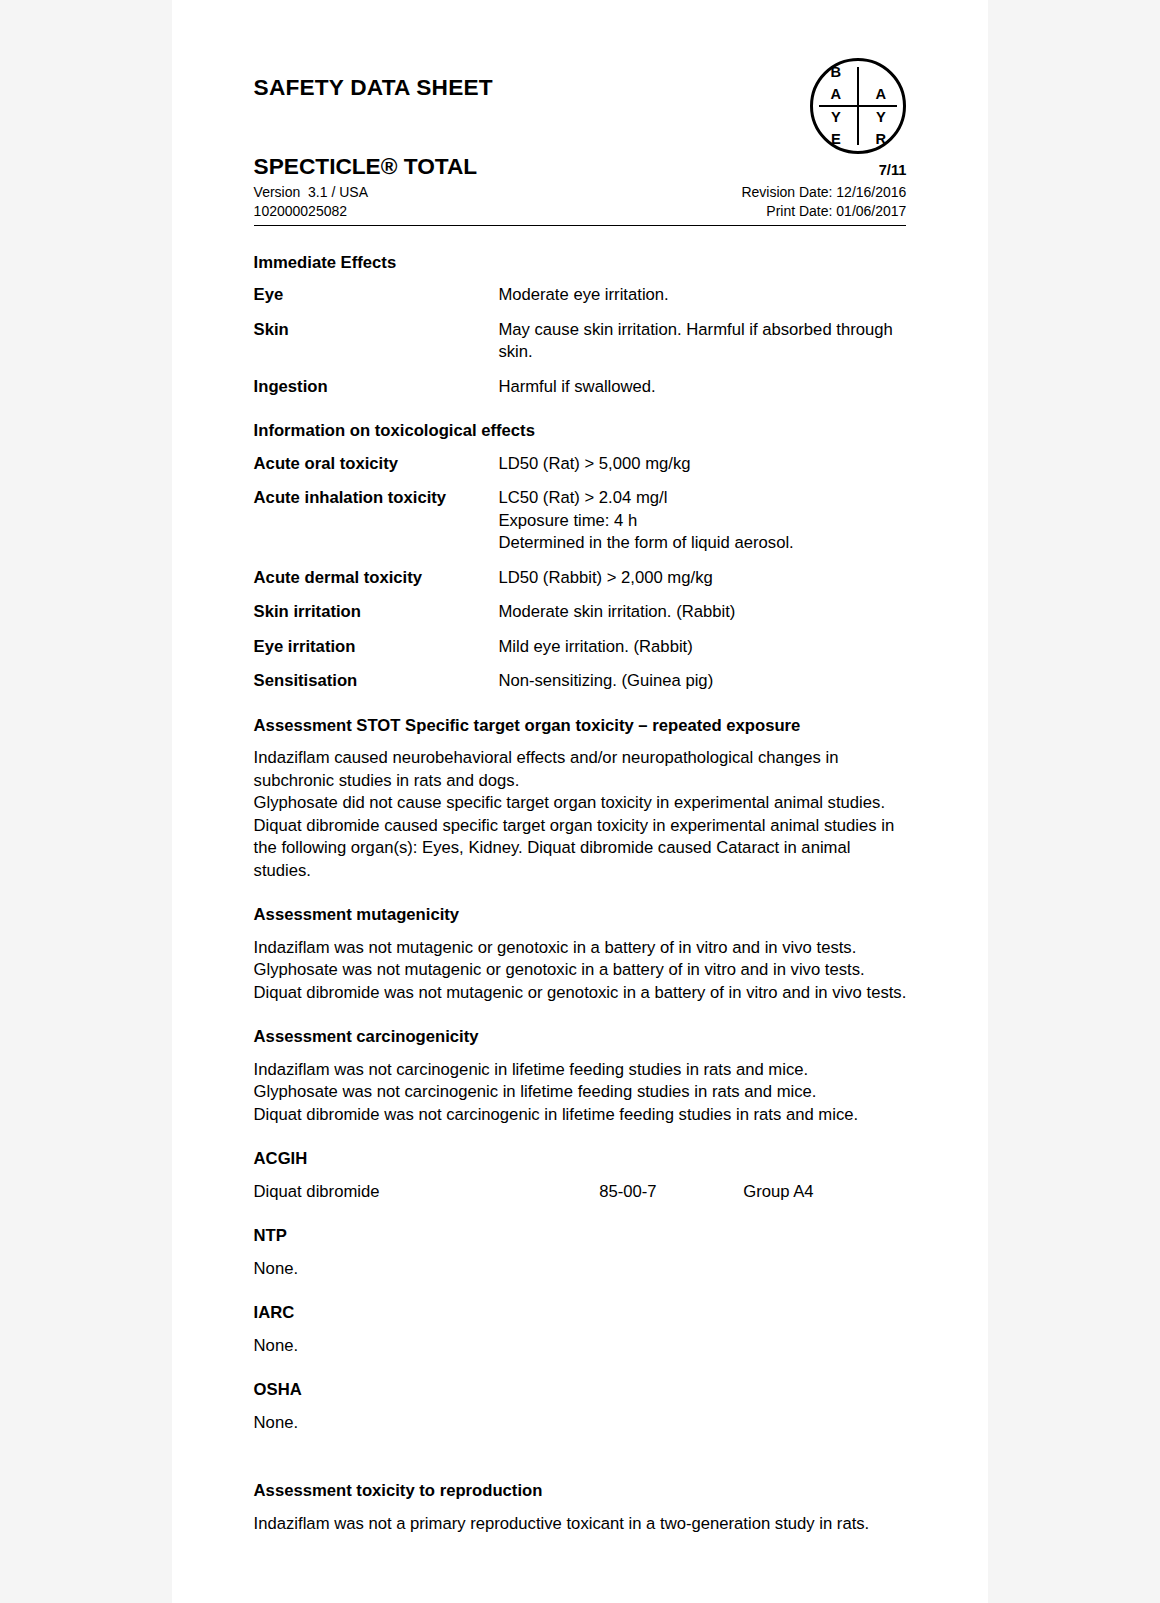SAFETY DATA SHEET
B A Y E A Y R
SPECTICLE® TOTAL
7/11
Version 3.1 / USA
102000025082
Revision Date: 12/16/2016
Print Date: 01/06/2017
Immediate Effects
Eye
Moderate eye irritation.
Skin
May cause skin irritation. Harmful if absorbed through skin.
Ingestion
Harmful if swallowed.
Information on toxicological effects
Acute oral toxicity
LD50 (Rat) > 5,000 mg/kg
Acute inhalation toxicity
LC50 (Rat) > 2.04 mg/l Exposure time: 4 h Determined in the form of liquid aerosol.
Acute dermal toxicity
LD50 (Rabbit) > 2,000 mg/kg
Skin irritation
Moderate skin irritation. (Rabbit)
Eye irritation
Mild eye irritation. (Rabbit)
Sensitisation
Non-sensitizing. (Guinea pig)
Assessment STOT Specific target organ toxicity – repeated exposure
Indaziflam caused neurobehavioral effects and/or neuropathological changes in subchronic studies in rats and dogs.
Glyphosate did not cause specific target organ toxicity in experimental animal studies.
Diquat dibromide caused specific target organ toxicity in experimental animal studies in the following organ(s): Eyes, Kidney. Diquat dibromide caused Cataract in animal studies.
Assessment mutagenicity
Indaziflam was not mutagenic or genotoxic in a battery of in vitro and in vivo tests.
Glyphosate was not mutagenic or genotoxic in a battery of in vitro and in vivo tests.
Diquat dibromide was not mutagenic or genotoxic in a battery of in vitro and in vivo tests.
Assessment carcinogenicity
Indaziflam was not carcinogenic in lifetime feeding studies in rats and mice.
Glyphosate was not carcinogenic in lifetime feeding studies in rats and mice.
Diquat dibromide was not carcinogenic in lifetime feeding studies in rats and mice.
ACGIH
Diquat dibromide
85-00-7
Group A4
NTP
None.
IARC
None.
OSHA
None.
Assessment toxicity to reproduction
Indaziflam was not a primary reproductive toxicant in a two-generation study in rats.